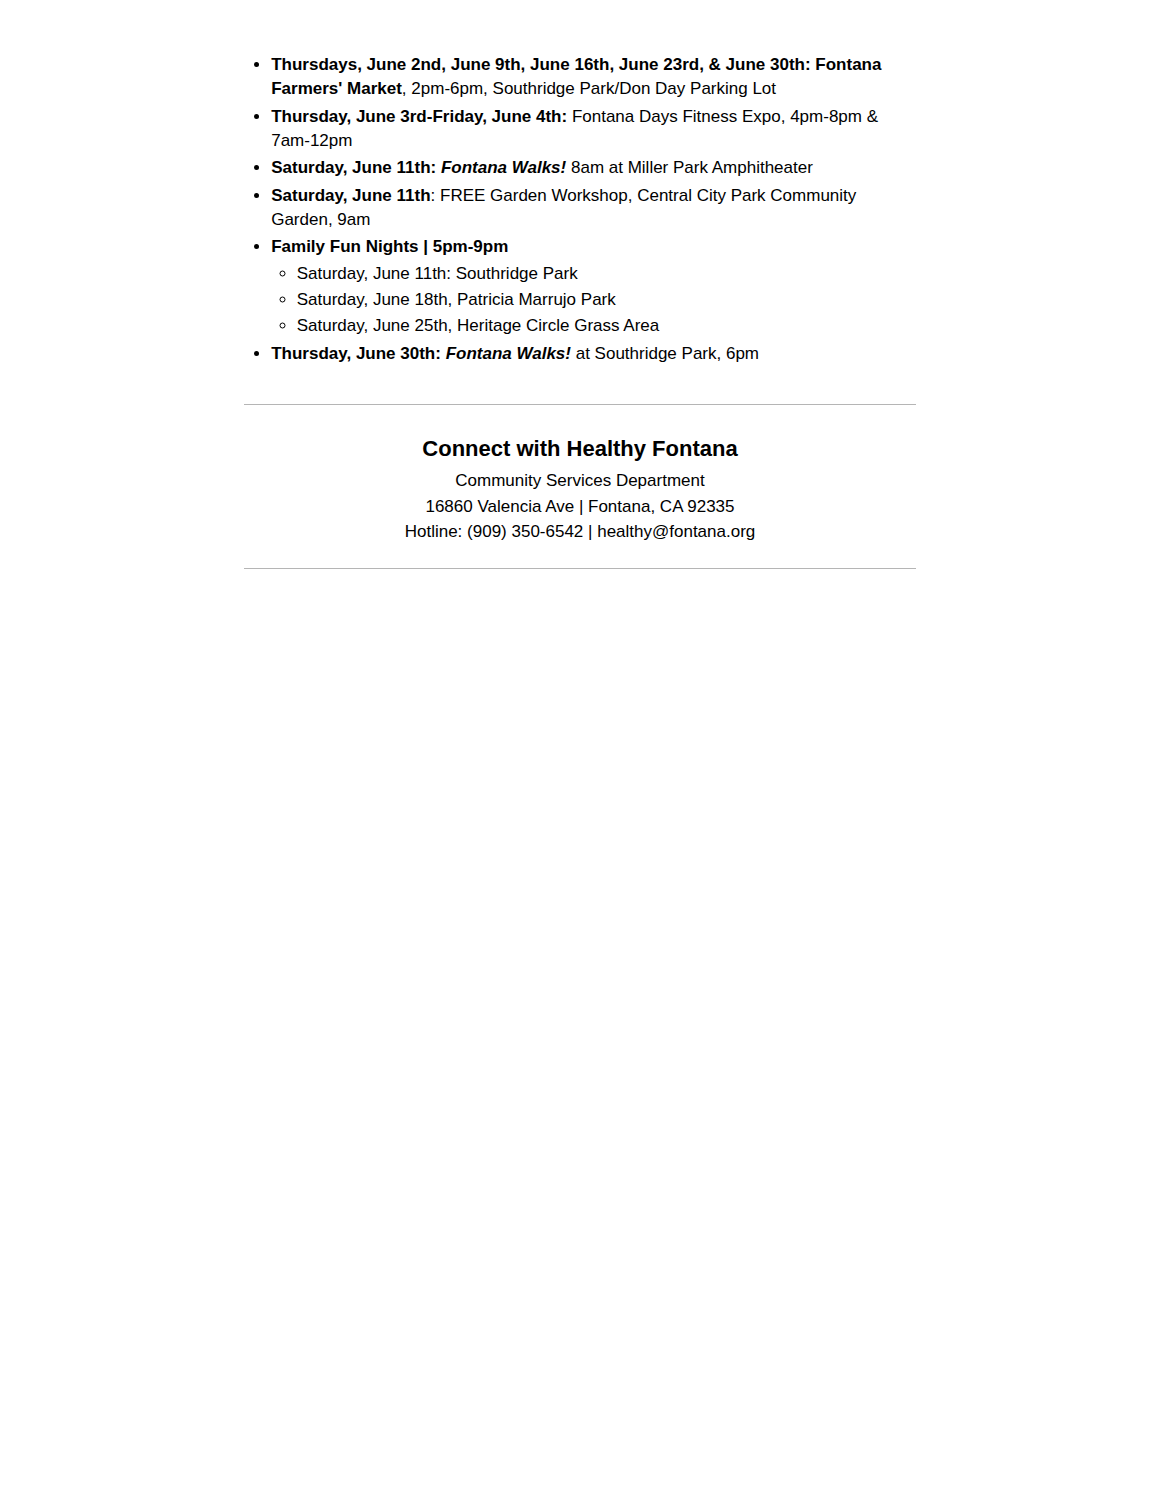Thursdays, June 2nd, June 9th, June 16th, June 23rd, & June 30th: Fontana Farmers' Market, 2pm-6pm, Southridge Park/Don Day Parking Lot
Thursday, June 3rd-Friday, June 4th: Fontana Days Fitness Expo, 4pm-8pm & 7am-12pm
Saturday, June 11th: Fontana Walks! 8am at Miller Park Amphitheater
Saturday, June 11th: FREE Garden Workshop, Central City Park Community Garden, 9am
Family Fun Nights | 5pm-9pm
Saturday, June 11th: Southridge Park
Saturday, June 18th, Patricia Marrujo Park
Saturday, June 25th, Heritage Circle Grass Area
Thursday, June 30th: Fontana Walks! at Southridge Park, 6pm
Connect with Healthy Fontana
Community Services Department
16860 Valencia Ave | Fontana, CA 92335
Hotline: (909) 350-6542 | healthy@fontana.org